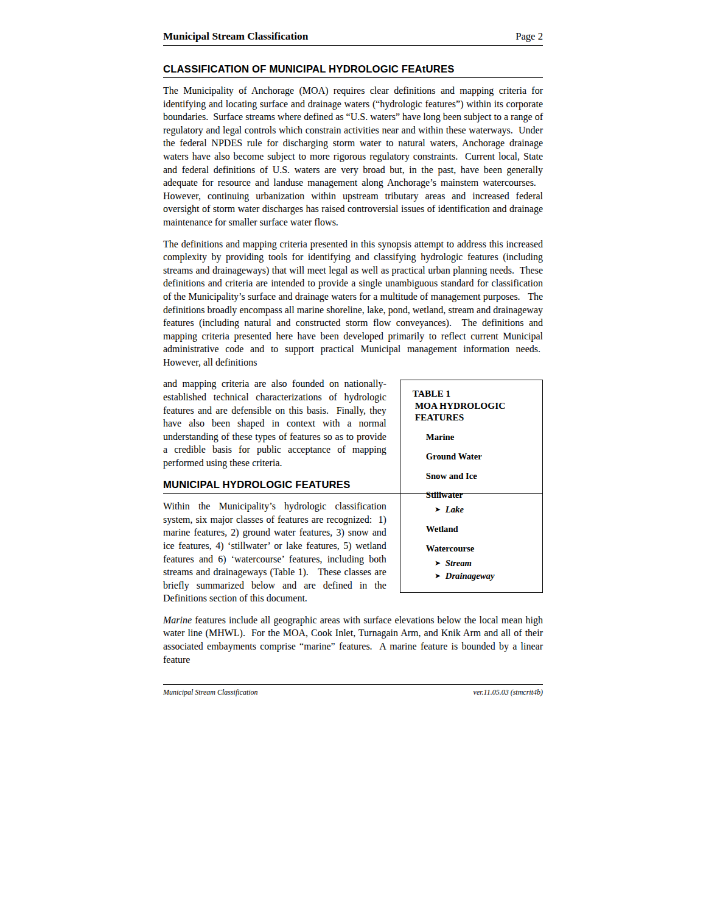Municipal Stream Classification Page 2
CLASSIFICATION OF MUNICIPAL HYDROLOGIC FEAt URES
The Municipality of Anchorage (MOA) requires clear definitions and mapping criteria for identifying and locating surface and drainage waters (“hydrologic features”) within its corporate boundaries. Surface streams where defined as “U.S. waters” have long been subject to a range of regulatory and legal controls which constrain activities near and within these waterways. Under the federal NPDES rule for discharging storm water to natural waters, Anchorage drainage waters have also become subject to more rigorous regulatory constraints. Current local, State and federal definitions of U.S. waters are very broad but, in the past, have been generally adequate for resource and landuse management along Anchorage’s mainstem watercourses. However, continuing urbanization within upstream tributary areas and increased federal oversight of storm water discharges has raised controversial issues of identification and drainage maintenance for smaller surface water flows.
The definitions and mapping criteria presented in this synopsis attempt to address this increased complexity by providing tools for identifying and classifying hydrologic features (including streams and drainageways) that will meet legal as well as practical urban planning needs. These definitions and criteria are intended to provide a single unambiguous standard for classification of the Municipality’s surface and drainage waters for a multitude of management purposes. The definitions broadly encompass all marine shoreline, lake, pond, wetland, stream and drainageway features (including natural and constructed storm flow conveyances). The definitions and mapping criteria presented here have been developed primarily to reflect current Municipal administrative code and to support practical Municipal management information needs. However, all definitions
TABLE 1
MOA HYDROLOGIC
FEATURES
Marine
Ground Water
Snow and Ice
Stillwater
Lake
Wetland
Watercourse
Stream
Drainageway
and mapping criteria are also founded on nationally-established technical characterizations of hydrologic features and are defensible on this basis. Finally, they have also been shaped in context with a normal understanding of these types of features so as to provide a credible basis for public acceptance of mapping performed using these criteria.
MUNICIPAL HYDROLOGIC FEATURES
Within the Municipality’s hydrologic classification system, six major classes of features are recognized: 1) marine features, 2) ground water features, 3) snow and ice features, 4) ‘stillwater’ or lake features, 5) wetland features and 6) ‘watercourse’ features, including both streams and drainageways (Table 1). These classes are briefly summarized below and are defined in the Definitions section of this document.
Marine features include all geographic areas with surface elevations below the local mean high water line (MHWL). For the MOA, Cook Inlet, Turnagain Arm, and Knik Arm and all of their associated embayments comprise “marine” features. A marine feature is bounded by a linear feature
Municipal Stream Classification ver.11.05.03 (stmcrit4b)